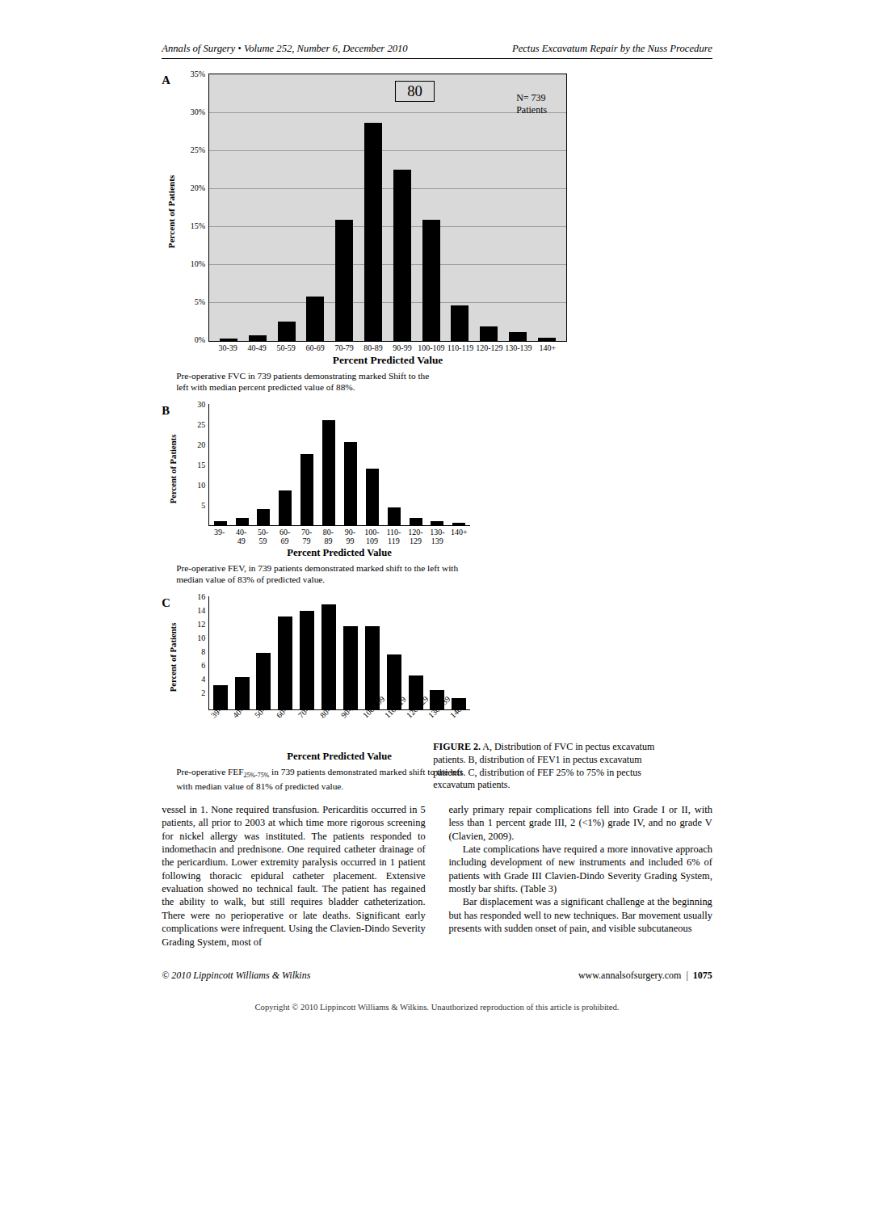Annals of Surgery • Volume 252, Number 6, December 2010
Pectus Excavatum Repair by the Nuss Procedure
A
35% 30% 25% 20% 15% 10% 5% 0%
Percent of Patients
80
N= 739 Patients
30-39 40-49 50-59 60-69 70-79 80-89 90-99 100-109 110-119 120-129 130-139 140+
Percent Predicted Value
Pre-operative FVC in 739 patients demonstrating marked Shift to the
left with median percent predicted value of 88%.
B
30 25 20 15 10 5
Percent of Patients
39- 40-
49 50-
59 60-
69 70-
79 80-
89 90-
99 100-
109 110-
119 120-
129 130-
139 140+
Percent Predicted Value
Pre-operative FEV, in 739 patients demonstrated marked shift to the left with
median value of 83% of predicted value.
C
16 14 12 10 8 6 4 2
Percent of Patients
39- 40-49 50-59 60-69 70-79 80-89 90-99 100-109 110-119 120-129 130-139 140+
Percent Predicted Value
Pre-operative FEF25%-75% in 739 patients demonstrated marked shift to the left
with median value of 81% of predicted value.
FIGURE 2. A, Distribution of FVC in pectus excavatum patients. B, distribution of FEV1 in pectus excavatum patients. C, distribution of FEF 25% to 75% in pectus excavatum patients.
vessel in 1. None required transfusion. Pericarditis occurred in 5 patients, all prior to 2003 at which time more rigorous screening for nickel allergy was instituted. The patients responded to indomethacin and prednisone. One required catheter drainage of the pericardium. Lower extremity paralysis occurred in 1 patient following thoracic epidural catheter placement. Extensive evaluation showed no technical fault. The patient has regained the ability to walk, but still requires bladder catheterization. There were no perioperative or late deaths. Significant early complications were infrequent. Using the Clavien-Dindo Severity Grading System, most of
early primary repair complications fell into Grade I or II, with less than 1 percent grade III, 2 (<1%) grade IV, and no grade V (Clavien, 2009).
Late complications have required a more innovative approach including development of new instruments and included 6% of patients with Grade III Clavien-Dindo Severity Grading System, mostly bar shifts. (Table 3)
Bar displacement was a significant challenge at the beginning but has responded well to new techniques. Bar movement usually presents with sudden onset of pain, and visible subcutaneous
© 2010 Lippincott Williams & Wilkins
www.annalsofsurgery.com | 1075
Copyright © 2010 Lippincott Williams & Wilkins. Unauthorized reproduction of this article is prohibited.